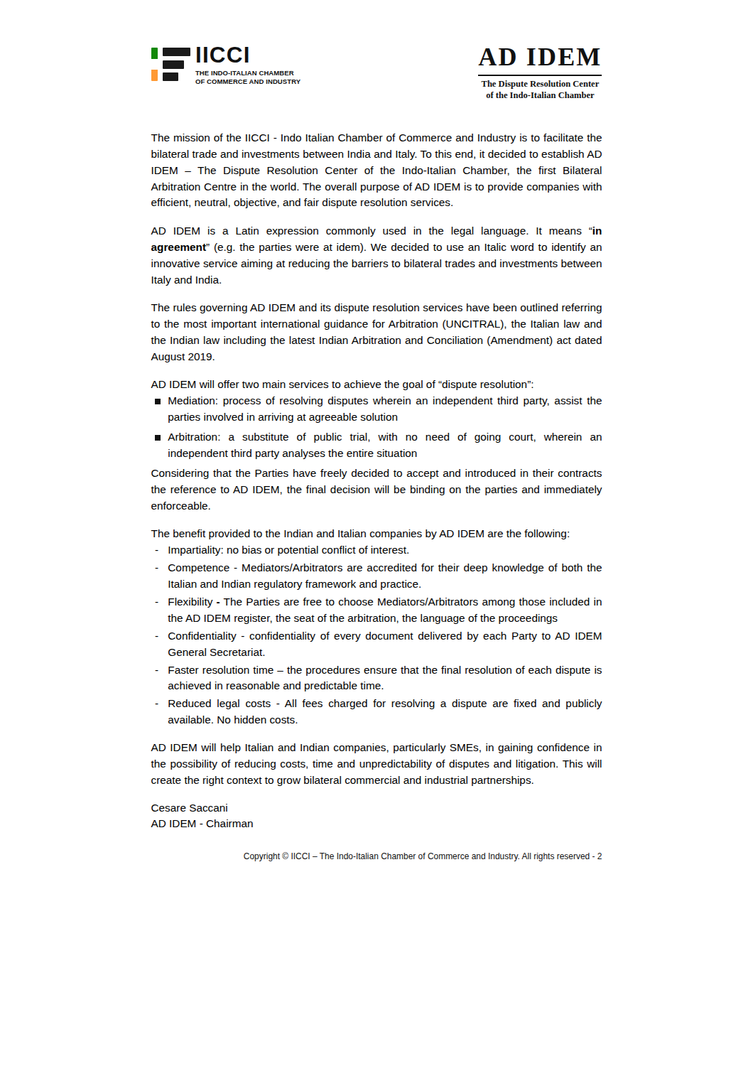IICCI The Indo-Italian Chamber
of Commerce and Industry
AD IDEM
The Dispute Resolution Center
of the Indo-Italian Chamber
The mission of the IICCI - Indo Italian Chamber of Commerce and Industry is to facilitate the bilateral trade and investments between India and Italy. To this end, it decided to establish AD IDEM – The Dispute Resolution Center of the Indo-Italian Chamber, the first Bilateral Arbitration Centre in the world. The overall purpose of AD IDEM is to provide companies with efficient, neutral, objective, and fair dispute resolution services.
AD IDEM is a Latin expression commonly used in the legal language. It means “in agreement” (e.g. the parties were at idem). We decided to use an Italic word to identify an innovative service aiming at reducing the barriers to bilateral trades and investments between Italy and India.
The rules governing AD IDEM and its dispute resolution services have been outlined referring to the most important international guidance for Arbitration (UNCITRAL), the Italian law and the Indian law including the latest Indian Arbitration and Conciliation (Amendment) act dated August 2019.
AD IDEM will offer two main services to achieve the goal of “dispute resolution”:
Mediation: process of resolving disputes wherein an independent third party, assist the parties involved in arriving at agreeable solution
Arbitration: a substitute of public trial, with no need of going court, wherein an independent third party analyses the entire situation
Considering that the Parties have freely decided to accept and introduced in their contracts the reference to AD IDEM, the final decision will be binding on the parties and immediately enforceable.
The benefit provided to the Indian and Italian companies by AD IDEM are the following:
Impartiality: no bias or potential conflict of interest.
Competence - Mediators/Arbitrators are accredited for their deep knowledge of both the Italian and Indian regulatory framework and practice.
Flexibility - The Parties are free to choose Mediators/Arbitrators among those included in the AD IDEM register, the seat of the arbitration, the language of the proceedings
Confidentiality - confidentiality of every document delivered by each Party to AD IDEM General Secretariat.
Faster resolution time – the procedures ensure that the final resolution of each dispute is achieved in reasonable and predictable time.
Reduced legal costs - All fees charged for resolving a dispute are fixed and publicly available. No hidden costs.
AD IDEM will help Italian and Indian companies, particularly SMEs, in gaining confidence in the possibility of reducing costs, time and unpredictability of disputes and litigation. This will create the right context to grow bilateral commercial and industrial partnerships.
Cesare Saccani
AD IDEM - Chairman
Copyright © IICCI – The Indo-Italian Chamber of Commerce and Industry. All rights reserved - 2